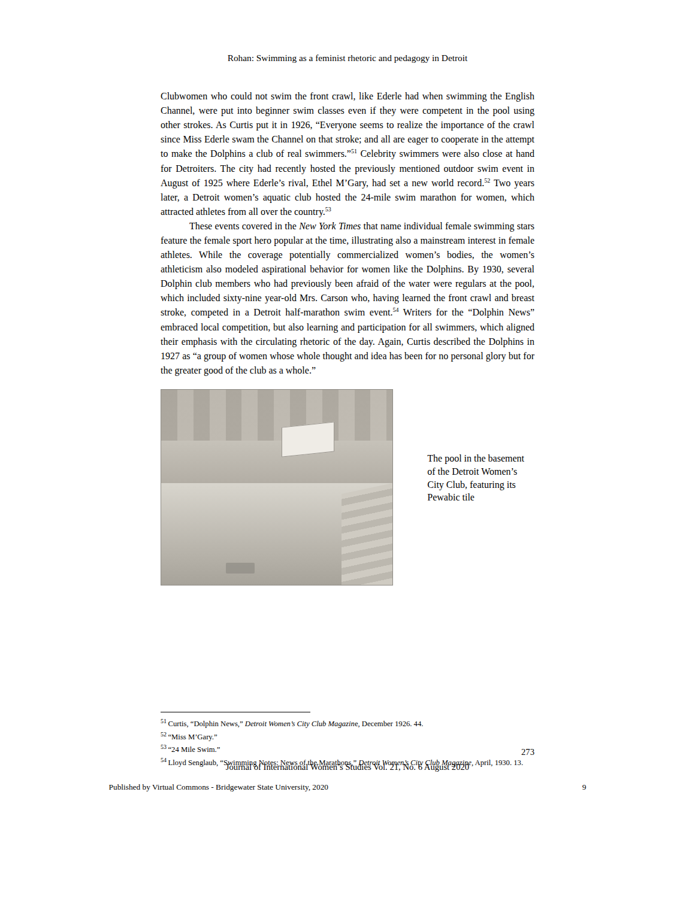Rohan: Swimming as a feminist rhetoric and pedagogy in Detroit
Clubwomen who could not swim the front crawl, like Ederle had when swimming the English Channel, were put into beginner swim classes even if they were competent in the pool using other strokes. As Curtis put it in 1926, “Everyone seems to realize the importance of the crawl since Miss Ederle swam the Channel on that stroke; and all are eager to cooperate in the attempt to make the Dolphins a club of real swimmers.”51 Celebrity swimmers were also close at hand for Detroiters. The city had recently hosted the previously mentioned outdoor swim event in August of 1925 where Ederle’s rival, Ethel M’Gary, had set a new world record.52 Two years later, a Detroit women’s aquatic club hosted the 24-mile swim marathon for women, which attracted athletes from all over the country.53
These events covered in the New York Times that name individual female swimming stars feature the female sport hero popular at the time, illustrating also a mainstream interest in female athletes. While the coverage potentially commercialized women’s bodies, the women’s athleticism also modeled aspirational behavior for women like the Dolphins. By 1930, several Dolphin club members who had previously been afraid of the water were regulars at the pool, which included sixty-nine year-old Mrs. Carson who, having learned the front crawl and breast stroke, competed in a Detroit half-marathon swim event.54 Writers for the “Dolphin News” embraced local competition, but also learning and participation for all swimmers, which aligned their emphasis with the circulating rhetoric of the day. Again, Curtis described the Dolphins in 1927 as “a group of women whose whole thought and idea has been for no personal glory but for the greater good of the club as a whole.”
The pool in the basement of the Detroit Women’s City Club, featuring its Pewabic tile
51Curtis, “Dolphin News,” Detroit Women’s City Club Magazine, December 1926. 44.
52“Miss M’Gary.”
53“24 Mile Swim.”
54Lloyd Senglaub, “Swimming Notes: News of the Marathons,” Detroit Women’s City Club Magazine, April, 1930. 13.
273
Journal of International Women’s Studies Vol. 21, No. 6 August 2020
Published by Virtual Commons - Bridgewater State University, 2020 9